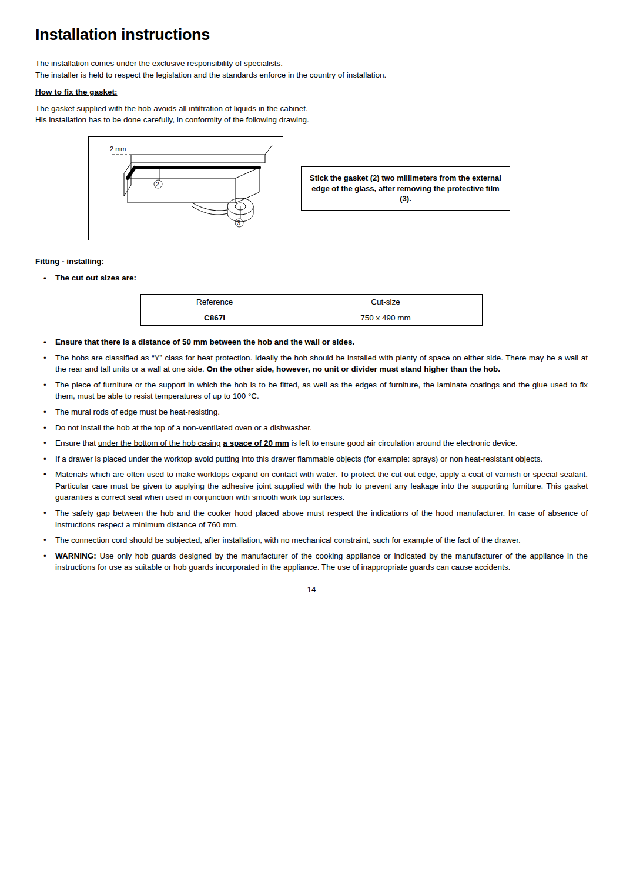Installation instructions
The installation comes under the exclusive responsibility of specialists.
The installer is held to respect the legislation and the standards enforce in the country of installation.
How to fix the gasket:
The gasket supplied with the hob avoids all infiltration of liquids in the cabinet.
His installation has to be done carefully, in conformity of the following drawing.
2 mm 2 3
Stick the gasket (2) two millimeters from the external edge of the glass, after removing the protective film (3).
Fitting - installing:
The cut out sizes are:
| Reference | Cut-size |
| C867I | 750 x 490 mm |
Ensure that there is a distance of 50 mm between the hob and the wall or sides.
The hobs are classified as “Y” class for heat protection. Ideally the hob should be installed with plenty of space on either side. There may be a wall at the rear and tall units or a wall at one side. On the other side, however, no unit or divider must stand higher than the hob.
The piece of furniture or the support in which the hob is to be fitted, as well as the edges of furniture, the laminate coatings and the glue used to fix them, must be able to resist temperatures of up to 100 °C.
The mural rods of edge must be heat-resisting.
Do not install the hob at the top of a non-ventilated oven or a dishwasher.
Ensure that under the bottom of the hob casing a space of 20 mm is left to ensure good air circulation around the electronic device.
If a drawer is placed under the worktop avoid putting into this drawer flammable objects (for example: sprays) or non heat-resistant objects.
Materials which are often used to make worktops expand on contact with water. To protect the cut out edge, apply a coat of varnish or special sealant. Particular care must be given to applying the adhesive joint supplied with the hob to prevent any leakage into the supporting furniture. This gasket guaranties a correct seal when used in conjunction with smooth work top surfaces.
The safety gap between the hob and the cooker hood placed above must respect the indications of the hood manufacturer. In case of absence of instructions respect a minimum distance of 760 mm.
The connection cord should be subjected, after installation, with no mechanical constraint, such for example of the fact of the drawer.
WARNING: Use only hob guards designed by the manufacturer of the cooking appliance or indicated by the manufacturer of the appliance in the instructions for use as suitable or hob guards incorporated in the appliance. The use of inappropriate guards can cause accidents.
14